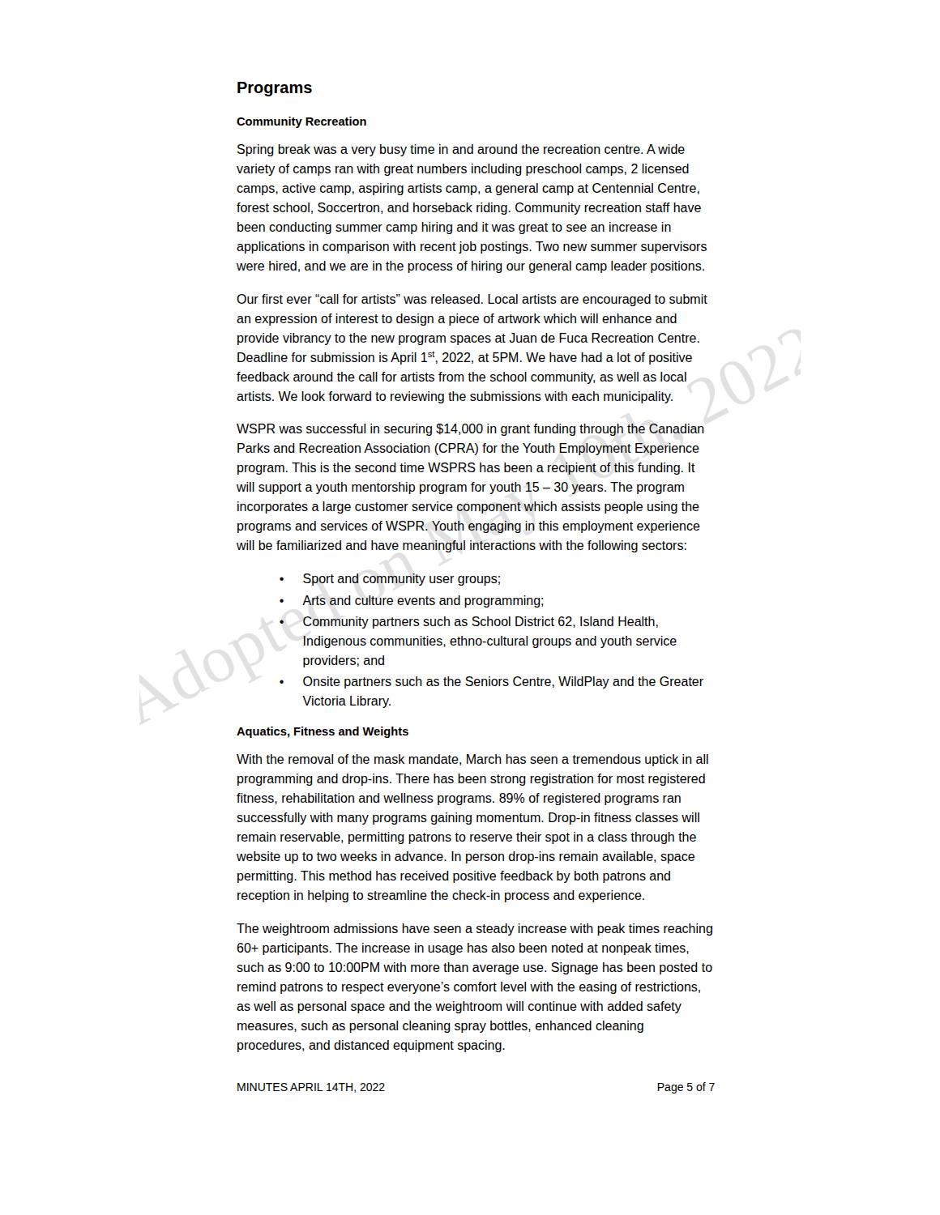Adopted on May 10th, 2022
Programs
Community Recreation
Spring break was a very busy time in and around the recreation centre. A wide variety of camps ran with great numbers including preschool camps, 2 licensed camps, active camp, aspiring artists camp, a general camp at Centennial Centre, forest school, Soccertron, and horseback riding. Community recreation staff have been conducting summer camp hiring and it was great to see an increase in applications in comparison with recent job postings. Two new summer supervisors were hired, and we are in the process of hiring our general camp leader positions.
Our first ever “call for artists” was released. Local artists are encouraged to submit an expression of interest to design a piece of artwork which will enhance and provide vibrancy to the new program spaces at Juan de Fuca Recreation Centre. Deadline for submission is April 1st, 2022, at 5PM. We have had a lot of positive feedback around the call for artists from the school community, as well as local artists. We look forward to reviewing the submissions with each municipality.
WSPR was successful in securing $14,000 in grant funding through the Canadian Parks and Recreation Association (CPRA) for the Youth Employment Experience program. This is the second time WSPRS has been a recipient of this funding. It will support a youth mentorship program for youth 15 – 30 years. The program incorporates a large customer service component which assists people using the programs and services of WSPR. Youth engaging in this employment experience will be familiarized and have meaningful interactions with the following sectors:
Sport and community user groups;
Arts and culture events and programming;
Community partners such as School District 62, Island Health, Indigenous communities, ethno-cultural groups and youth service providers; and
Onsite partners such as the Seniors Centre, WildPlay and the Greater Victoria Library.
Aquatics, Fitness and Weights
With the removal of the mask mandate, March has seen a tremendous uptick in all programming and drop-ins. There has been strong registration for most registered fitness, rehabilitation and wellness programs. 89% of registered programs ran successfully with many programs gaining momentum. Drop-in fitness classes will remain reservable, permitting patrons to reserve their spot in a class through the website up to two weeks in advance. In person drop-ins remain available, space permitting. This method has received positive feedback by both patrons and reception in helping to streamline the check-in process and experience.
The weightroom admissions have seen a steady increase with peak times reaching 60+ participants. The increase in usage has also been noted at nonpeak times, such as 9:00 to 10:00PM with more than average use. Signage has been posted to remind patrons to respect everyone’s comfort level with the easing of restrictions, as well as personal space and the weightroom will continue with added safety measures, such as personal cleaning spray bottles, enhanced cleaning procedures, and distanced equipment spacing.
MINUTES APRIL 14TH, 2022 Page 5 of 7